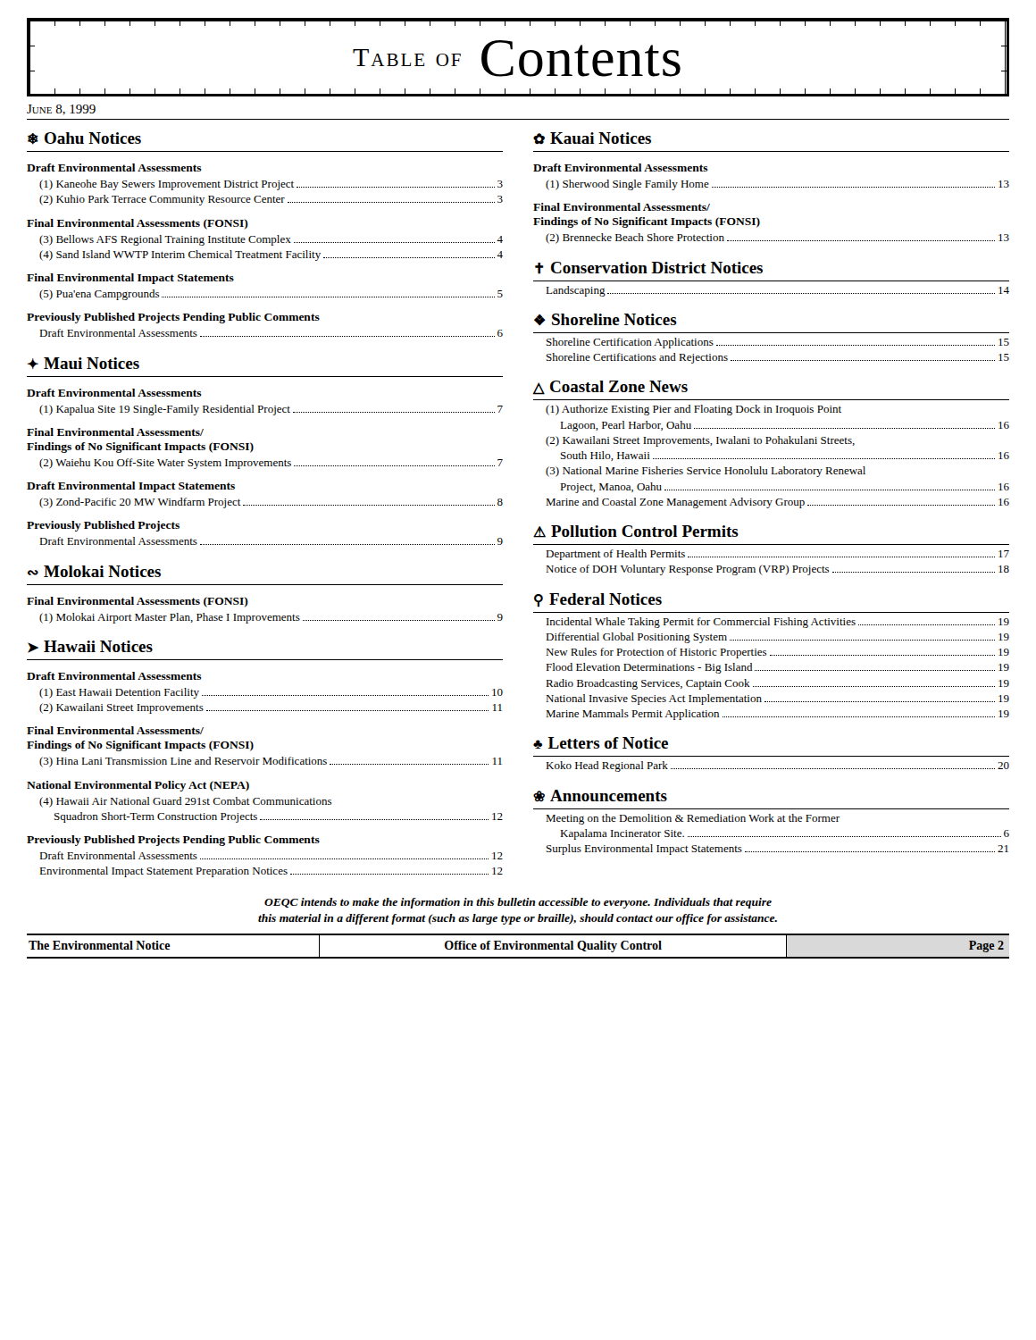Table of Contents
June 8, 1999
❄Oahu Notices
Draft Environmental Assessments
(1) Kaneohe Bay Sewers Improvement District Project 3
(2) Kuhio Park Terrace Community Resource Center 3
Final Environmental Assessments (FONSI)
(3) Bellows AFS Regional Training Institute Complex 4
(4) Sand Island WWTP Interim Chemical Treatment Facility 4
Final Environmental Impact Statements
(5) Pua'ena Campgrounds 5
Previously Published Projects Pending Public Comments
Draft Environmental Assessments 6
✦Maui Notices
Draft Environmental Assessments
(1) Kapalua Site 19 Single-Family Residential Project 7
Final Environmental Assessments/
Findings of No Significant Impacts (FONSI)
(2) Waiehu Kou Off-Site Water System Improvements 7
Draft Environmental Impact Statements
(3) Zond-Pacific 20 MW Windfarm Project 8
Previously Published Projects
Draft Environmental Assessments 9
∾Molokai Notices
Final Environmental Assessments (FONSI)
(1) Molokai Airport Master Plan, Phase I Improvements 9
➤Hawaii Notices
Draft Environmental Assessments
(1) East Hawaii Detention Facility 10
(2) Kawailani Street Improvements 11
Final Environmental Assessments/
Findings of No Significant Impacts (FONSI)
(3) Hina Lani Transmission Line and Reservoir Modifications 11
National Environmental Policy Act (NEPA)
(4) Hawaii Air National Guard 291st Combat Communications
Squadron Short-Term Construction Projects 12
Previously Published Projects Pending Public Comments
Draft Environmental Assessments 12
Environmental Impact Statement Preparation Notices 12
✿Kauai Notices
Draft Environmental Assessments
(1) Sherwood Single Family Home 13
Final Environmental Assessments/
Findings of No Significant Impacts (FONSI)
(2) Brennecke Beach Shore Protection 13
✝Conservation District Notices
Landscaping 14
❖Shoreline Notices
Shoreline Certification Applications 15
Shoreline Certifications and Rejections 15
△Coastal Zone News
(1) Authorize Existing Pier and Floating Dock in Iroquois Point
Lagoon, Pearl Harbor, Oahu 16
(2) Kawailani Street Improvements, Iwalani to Pohakulani Streets,
South Hilo, Hawaii 16
(3) National Marine Fisheries Service Honolulu Laboratory Renewal
Project, Manoa, Oahu 16
Marine and Coastal Zone Management Advisory Group 16
⚠Pollution Control Permits
Department of Health Permits 17
Notice of DOH Voluntary Response Program (VRP) Projects 18
⚲Federal Notices
Incidental Whale Taking Permit for Commercial Fishing Activities 19
Differential Global Positioning System 19
New Rules for Protection of Historic Properties 19
Flood Elevation Determinations - Big Island 19
Radio Broadcasting Services, Captain Cook 19
National Invasive Species Act Implementation 19
Marine Mammals Permit Application 19
♣Letters of Notice
Koko Head Regional Park 20
❀Announcements
Meeting on the Demolition & Remediation Work at the Former
Kapalama Incinerator Site. 6
Surplus Environmental Impact Statements 21
OEQC intends to make the information in this bulletin accessible to everyone. Individuals that require
this material in a different format (such as large type or braille), should contact our office for assistance.
The Environmental Notice
Office of Environmental Quality Control
Page 2